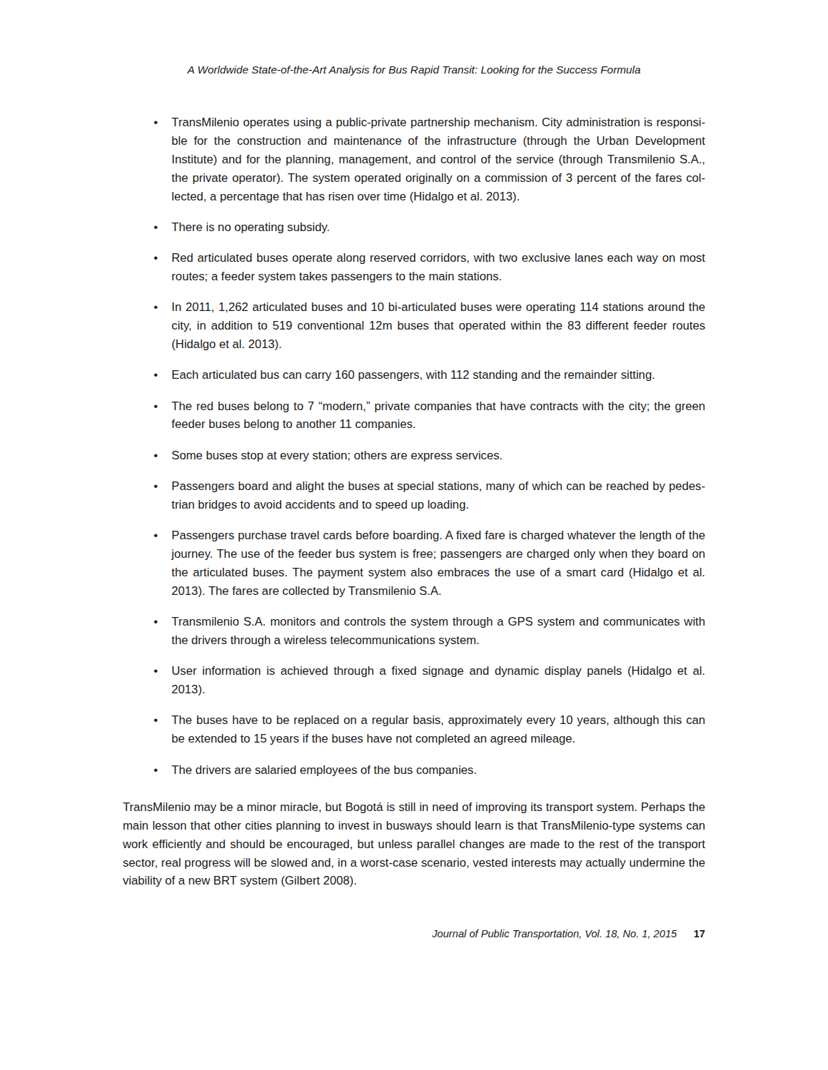A Worldwide State-of-the-Art Analysis for Bus Rapid Transit: Looking for the Success Formula
TransMilenio operates using a public-private partnership mechanism. City administration is responsible for the construction and maintenance of the infrastructure (through the Urban Development Institute) and for the planning, management, and control of the service (through Transmilenio S.A., the private operator). The system operated originally on a commission of 3 percent of the fares collected, a percentage that has risen over time (Hidalgo et al. 2013).
There is no operating subsidy.
Red articulated buses operate along reserved corridors, with two exclusive lanes each way on most routes; a feeder system takes passengers to the main stations.
In 2011, 1,262 articulated buses and 10 bi-articulated buses were operating 114 stations around the city, in addition to 519 conventional 12m buses that operated within the 83 different feeder routes (Hidalgo et al. 2013).
Each articulated bus can carry 160 passengers, with 112 standing and the remainder sitting.
The red buses belong to 7 “modern,” private companies that have contracts with the city; the green feeder buses belong to another 11 companies.
Some buses stop at every station; others are express services.
Passengers board and alight the buses at special stations, many of which can be reached by pedestrian bridges to avoid accidents and to speed up loading.
Passengers purchase travel cards before boarding. A fixed fare is charged whatever the length of the journey. The use of the feeder bus system is free; passengers are charged only when they board on the articulated buses. The payment system also embraces the use of a smart card (Hidalgo et al. 2013). The fares are collected by Transmilenio S.A.
Transmilenio S.A. monitors and controls the system through a GPS system and communicates with the drivers through a wireless telecommunications system.
User information is achieved through a fixed signage and dynamic display panels (Hidalgo et al. 2013).
The buses have to be replaced on a regular basis, approximately every 10 years, although this can be extended to 15 years if the buses have not completed an agreed mileage.
The drivers are salaried employees of the bus companies.
TransMilenio may be a minor miracle, but Bogotá is still in need of improving its transport system. Perhaps the main lesson that other cities planning to invest in busways should learn is that TransMilenio-type systems can work efficiently and should be encouraged, but unless parallel changes are made to the rest of the transport sector, real progress will be slowed and, in a worst-case scenario, vested interests may actually undermine the viability of a new BRT system (Gilbert 2008).
Journal of Public Transportation, Vol. 18, No. 1, 201517